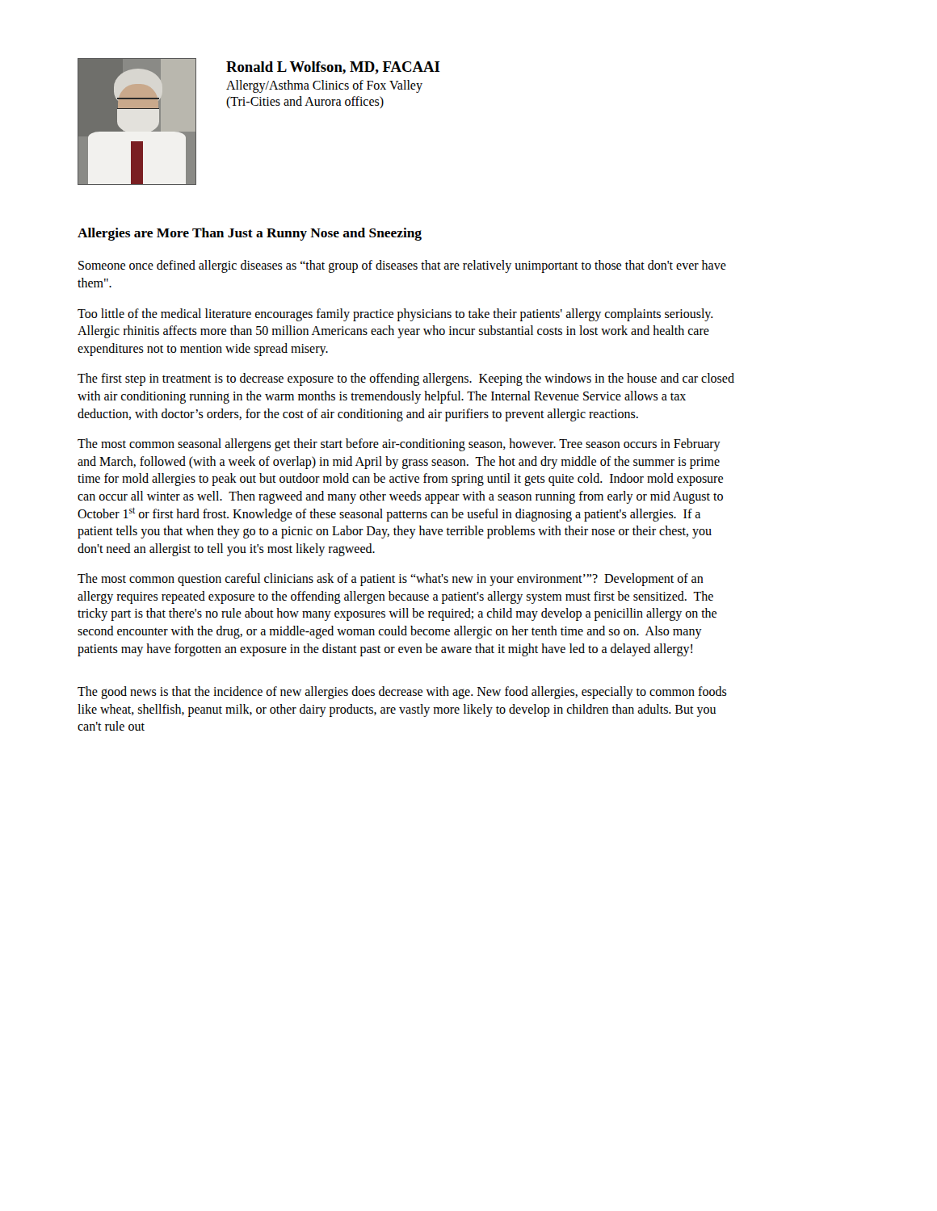Ronald L Wolfson, MD, FACAAI
Allergy/Asthma Clinics of Fox Valley
(Tri-Cities and Aurora offices)
Allergies are More Than Just a Runny Nose and Sneezing
Someone once defined allergic diseases as “that group of diseases that are relatively unimportant to those that don't ever have them".
Too little of the medical literature encourages family practice physicians to take their patients' allergy complaints seriously. Allergic rhinitis affects more than 50 million Americans each year who incur substantial costs in lost work and health care expenditures not to mention wide spread misery.
The first step in treatment is to decrease exposure to the offending allergens. Keeping the windows in the house and car closed with air conditioning running in the warm months is tremendously helpful. The Internal Revenue Service allows a tax deduction, with doctor’s orders, for the cost of air conditioning and air purifiers to prevent allergic reactions.
The most common seasonal allergens get their start before air-conditioning season, however. Tree season occurs in February and March, followed (with a week of overlap) in mid April by grass season. The hot and dry middle of the summer is prime time for mold allergies to peak out but outdoor mold can be active from spring until it gets quite cold. Indoor mold exposure can occur all winter as well. Then ragweed and many other weeds appear with a season running from early or mid August to October 1st or first hard frost. Knowledge of these seasonal patterns can be useful in diagnosing a patient's allergies. If a patient tells you that when they go to a picnic on Labor Day, they have terrible problems with their nose or their chest, you don't need an allergist to tell you it's most likely ragweed.
The most common question careful clinicians ask of a patient is “what's new in your environment’”? Development of an allergy requires repeated exposure to the offending allergen because a patient's allergy system must first be sensitized. The tricky part is that there's no rule about how many exposures will be required; a child may develop a penicillin allergy on the second encounter with the drug, or a middle-aged woman could become allergic on her tenth time and so on. Also many patients may have forgotten an exposure in the distant past or even be aware that it might have led to a delayed allergy!
The good news is that the incidence of new allergies does decrease with age. New food allergies, especially to common foods like wheat, shellfish, peanut milk, or other dairy products, are vastly more likely to develop in children than adults. But you can't rule out